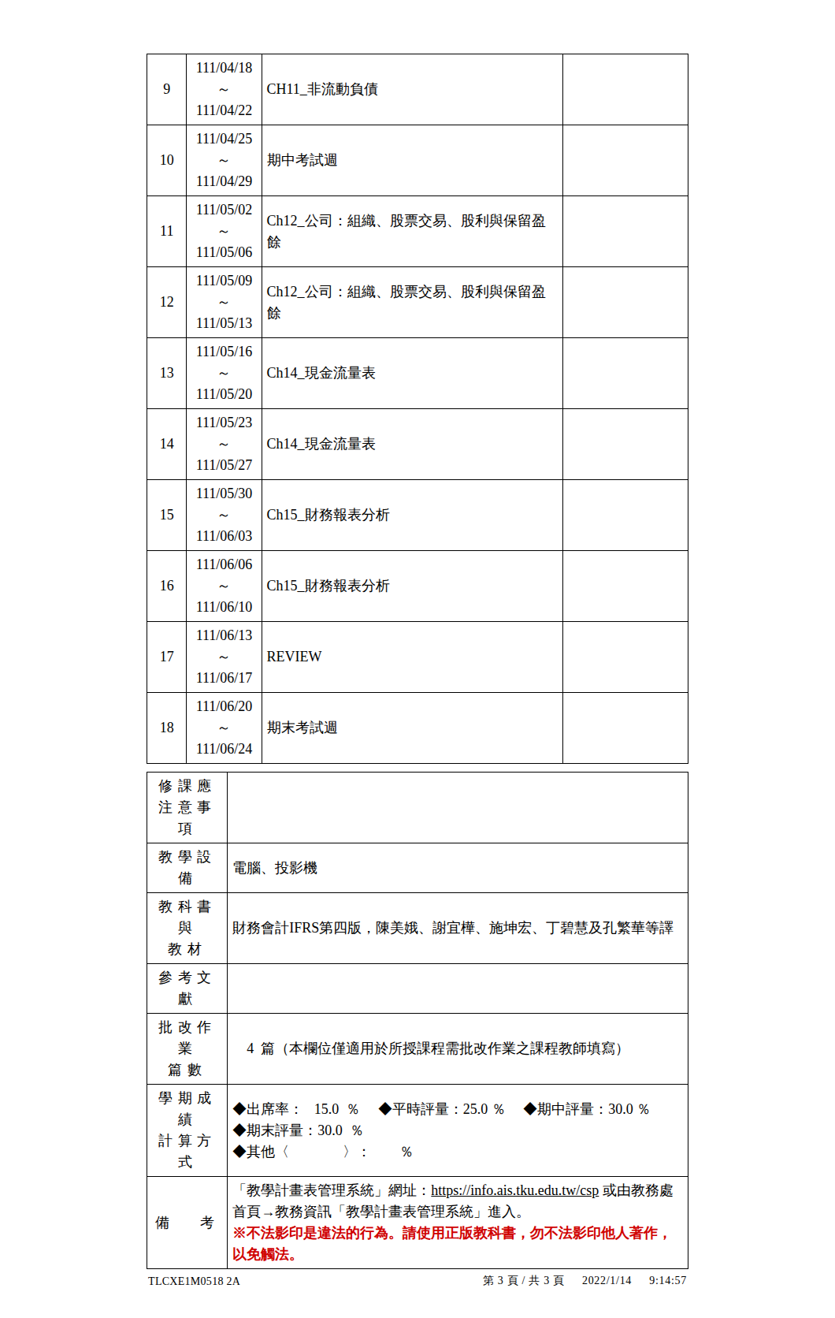| 9 | 111/04/18～ 111/04/22 | CH11_非流動負債 | |
| 10 | 111/04/25～ 111/04/29 | 期中考試週 | |
| 11 | 111/05/02～ 111/05/06 | Ch12_公司：組織、股票交易、股利與保留盈餘 | |
| 12 | 111/05/09～ 111/05/13 | Ch12_公司：組織、股票交易、股利與保留盈餘 | |
| 13 | 111/05/16～ 111/05/20 | Ch14_現金流量表 | |
| 14 | 111/05/23～ 111/05/27 | Ch14_現金流量表 | |
| 15 | 111/05/30～ 111/06/03 | Ch15_財務報表分析 | |
| 16 | 111/06/06～ 111/06/10 | Ch15_財務報表分析 | |
| 17 | 111/06/13～ 111/06/17 | REVIEW | |
| 18 | 111/06/20～ 111/06/24 | 期末考試週 | |
| 修課應 注意事項 | |
| 教學設備 | 電腦、投影機 |
| 教科書與 教材 | 財務會計IFRS第四版，陳美娥、謝宜樺、施坤宏、丁碧慧及孔繁華等譯 |
| 參考文獻 | |
| 批改作業 篇數 | 4 篇（本欄位僅適用於所授課程需批改作業之課程教師填寫） |
| 學期成績 計算方式 | ◆出席率： 15.0 ％ ◆平時評量：25.0 ％ ◆期中評量：30.0 ％ ◆期末評量：30.0 ％ ◆其他〈 〉： ％ |
| 備 考 | 「教學計畫表管理系統」網址： https://info.ais.tku.edu.tw/csp 或由教務處 首頁→教務資訊「教學計畫表管理系統」進入。 ※不法影印是違法的行為。請使用正版教科書，勿不法影印他人著作，以免觸法。 |
TLCXE1M0518 2A
第 3 頁 / 共 3 頁 2022/1/14 9:14:57